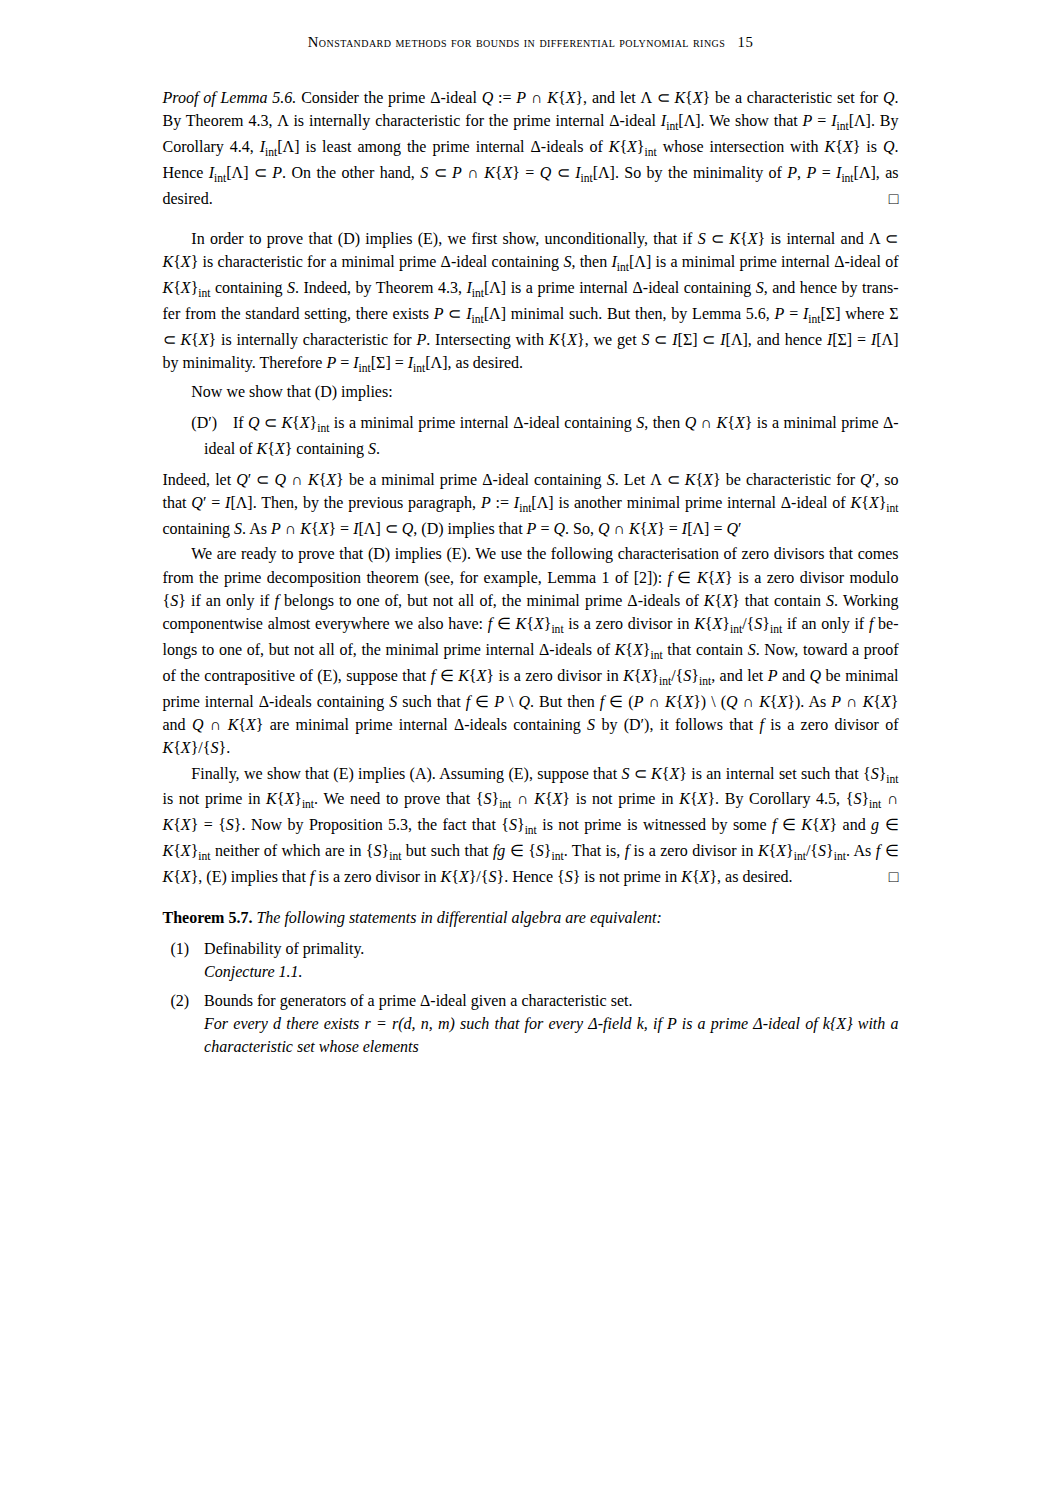Nonstandard methods for bounds in differential polynomial rings 15
Proof of Lemma 5.6. Consider the prime Δ-ideal Q := P ∩ K{X}, and let Λ ⊂ K{X} be a characteristic set for Q. By Theorem 4.3, Λ is internally characteristic for the prime internal Δ-ideal Iint[Λ]. We show that P = Iint[Λ]. By Corollary 4.4, Iint[Λ] is least among the prime internal Δ-ideals of K{X}int whose intersection with K{X} is Q. Hence Iint[Λ] ⊂ P. On the other hand, S ⊂ P ∩ K{X} = Q ⊂ Iint[Λ]. So by the minimality of P, P = Iint[Λ], as desired. □
In order to prove that (D) implies (E), we first show, unconditionally, that if S ⊂ K{X} is internal and Λ ⊂ K{X} is characteristic for a minimal prime Δ-ideal containing S, then Iint[Λ] is a minimal prime internal Δ-ideal of K{X}int containing S. Indeed, by Theorem 4.3, Iint[Λ] is a prime internal Δ-ideal containing S, and hence by transfer from the standard setting, there exists P ⊂ Iint[Λ] minimal such. But then, by Lemma 5.6, P = Iint[Σ] where Σ ⊂ K{X} is internally characteristic for P. Intersecting with K{X}, we get S ⊂ I[Σ] ⊂ I[Λ], and hence I[Σ] = I[Λ] by minimality. Therefore P = Iint[Σ] = Iint[Λ], as desired.
Now we show that (D) implies:
(D′) If Q ⊂ K{X}int is a minimal prime internal Δ-ideal containing S, then Q ∩ K{X} is a minimal prime Δ-ideal of K{X} containing S.
Indeed, let Q′ ⊂ Q ∩ K{X} be a minimal prime Δ-ideal containing S. Let Λ ⊂ K{X} be characteristic for Q′, so that Q′ = I[Λ]. Then, by the previous paragraph, P := Iint[Λ] is another minimal prime internal Δ-ideal of K{X}int containing S. As P ∩ K{X} = I[Λ] ⊂ Q, (D) implies that P = Q. So, Q ∩ K{X} = I[Λ] = Q′
We are ready to prove that (D) implies (E). We use the following characterisation of zero divisors that comes from the prime decomposition theorem (see, for example, Lemma 1 of [2]): f ∈ K{X} is a zero divisor modulo {S} if an only if f belongs to one of, but not all of, the minimal prime Δ-ideals of K{X} that contain S. Working componentwise almost everywhere we also have: f ∈ K{X}int is a zero divisor in K{X}int/{S}int if an only if f belongs to one of, but not all of, the minimal prime internal Δ-ideals of K{X}int that contain S. Now, toward a proof of the contrapositive of (E), suppose that f ∈ K{X} is a zero divisor in K{X}int/{S}int, and let P and Q be minimal prime internal Δ-ideals containing S such that f ∈ P \ Q. But then f ∈ (P ∩ K{X}) \ (Q ∩ K{X}). As P ∩ K{X} and Q ∩ K{X} are minimal prime internal Δ-ideals containing S by (D′), it follows that f is a zero divisor of K{X}/{S}.
Finally, we show that (E) implies (A). Assuming (E), suppose that S ⊂ K{X} is an internal set such that {S}int is not prime in K{X}int. We need to prove that {S}int ∩ K{X} is not prime in K{X}. By Corollary 4.5, {S}int ∩ K{X} = {S}. Now by Proposition 5.3, the fact that {S}int is not prime is witnessed by some f ∈ K{X} and g ∈ K{X}int neither of which are in {S}int but such that fg ∈ {S}int. That is, f is a zero divisor in K{X}int/{S}int. As f ∈ K{X}, (E) implies that f is a zero divisor in K{X}/{S}. Hence {S} is not prime in K{X}, as desired. □
Theorem 5.7. The following statements in differential algebra are equivalent:
Definability of primality.
Conjecture 1.1.
Bounds for generators of a prime Δ-ideal given a characteristic set.
For every d there exists r = r(d, n, m) such that for every Δ-field k, if P is a prime Δ-ideal of k{X} with a characteristic set whose elements